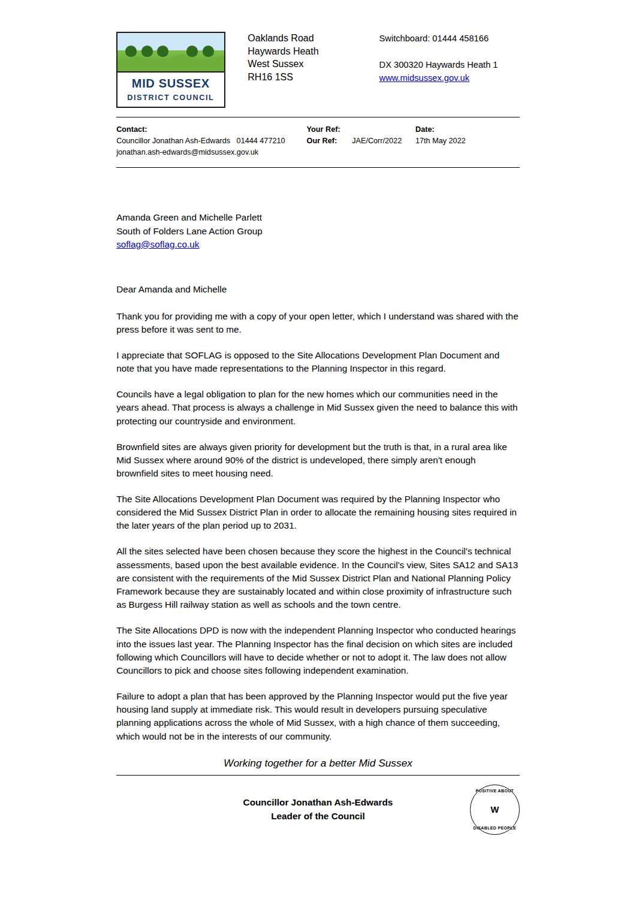MID SUSSEX
DISTRICT COUNCIL
Oaklands Road
Haywards Heath
West Sussex
RH16 1SS
Switchboard: 01444 458166
DX 300320 Haywards Heath 1
www.midsussex.gov.uk
Contact:
Councillor Jonathan Ash-Edwards 01444 477210
jonathan.ash-edwards@midsussex.gov.uk
Your Ref:
Our Ref: JAE/Corr/2022
Date:
17th May 2022
Amanda Green and Michelle Parlett
South of Folders Lane Action Group
soflag@soflag.co.uk
Dear Amanda and Michelle
Thank you for providing me with a copy of your open letter, which I understand was shared with the press before it was sent to me.
I appreciate that SOFLAG is opposed to the Site Allocations Development Plan Document and note that you have made representations to the Planning Inspector in this regard.
Councils have a legal obligation to plan for the new homes which our communities need in the years ahead. That process is always a challenge in Mid Sussex given the need to balance this with protecting our countryside and environment.
Brownfield sites are always given priority for development but the truth is that, in a rural area like Mid Sussex where around 90% of the district is undeveloped, there simply aren't enough brownfield sites to meet housing need.
The Site Allocations Development Plan Document was required by the Planning Inspector who considered the Mid Sussex District Plan in order to allocate the remaining housing sites required in the later years of the plan period up to 2031.
All the sites selected have been chosen because they score the highest in the Council's technical assessments, based upon the best available evidence. In the Council's view, Sites SA12 and SA13 are consistent with the requirements of the Mid Sussex District Plan and National Planning Policy Framework because they are sustainably located and within close proximity of infrastructure such as Burgess Hill railway station as well as schools and the town centre.
The Site Allocations DPD is now with the independent Planning Inspector who conducted hearings into the issues last year. The Planning Inspector has the final decision on which sites are included following which Councillors will have to decide whether or not to adopt it. The law does not allow Councillors to pick and choose sites following independent examination.
Failure to adopt a plan that has been approved by the Planning Inspector would put the five year housing land supply at immediate risk. This would result in developers pursuing speculative planning applications across the whole of Mid Sussex, with a high chance of them succeeding, which would not be in the interests of our community.
Working together for a better Mid Sussex
Councillor Jonathan Ash-Edwards
Leader of the Council
POSITIVE ABOUT
W
DISABLED PEOPLE